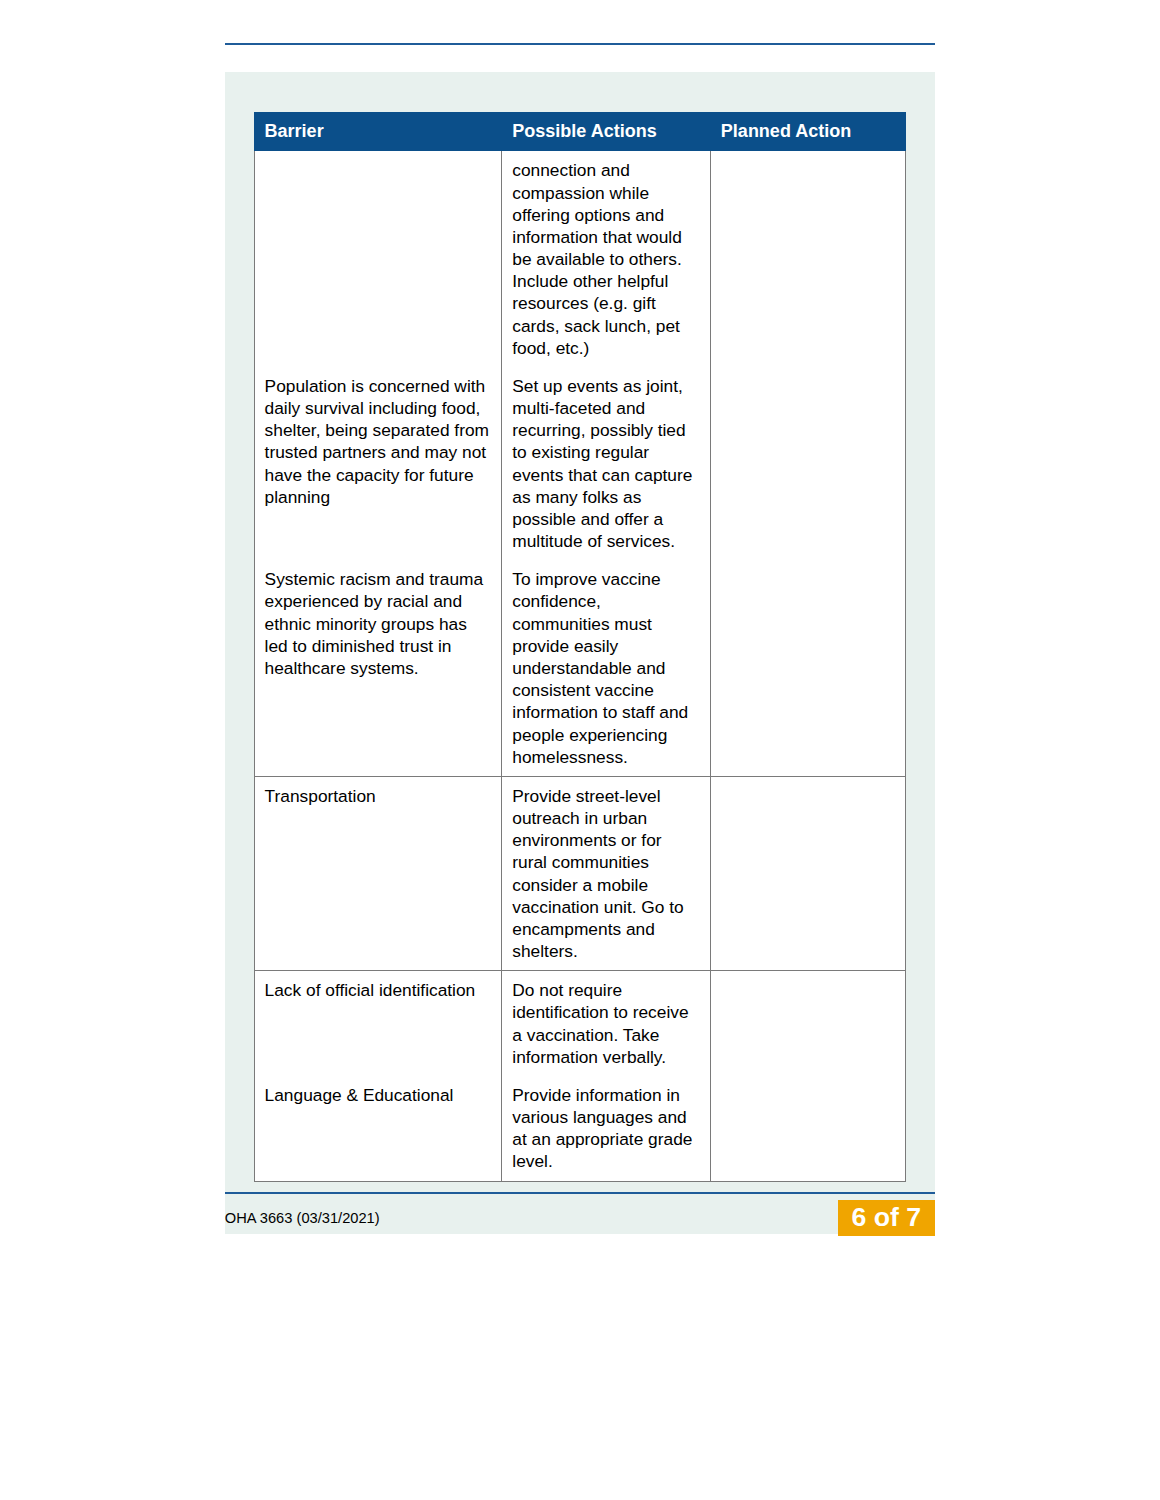| Barrier | Possible Actions | Planned Action |
| --- | --- | --- |
| | connection and compassion while offering options and information that would be available to others. Include other helpful resources (e.g. gift cards, sack lunch, pet food, etc.) | |
| Population is concerned with daily survival including food, shelter, being separated from trusted partners and may not have the capacity for future planning | Set up events as joint, multi-faceted and recurring, possibly tied to existing regular events that can capture as many folks as possible and offer a multitude of services. | |
| Systemic racism and trauma experienced by racial and ethnic minority groups has led to diminished trust in healthcare systems. | To improve vaccine confidence, communities must provide easily understandable and consistent vaccine information to staff and people experiencing homelessness. | |
| Transportation | Provide street-level outreach in urban environments or for rural communities consider a mobile vaccination unit. Go to encampments and shelters. | |
| Lack of official identification | Do not require identification to receive a vaccination. Take information verbally. | |
| Language & Educational | Provide information in various languages and at an appropriate grade level. | |
OHA 3663 (03/31/2021)
6 of 7